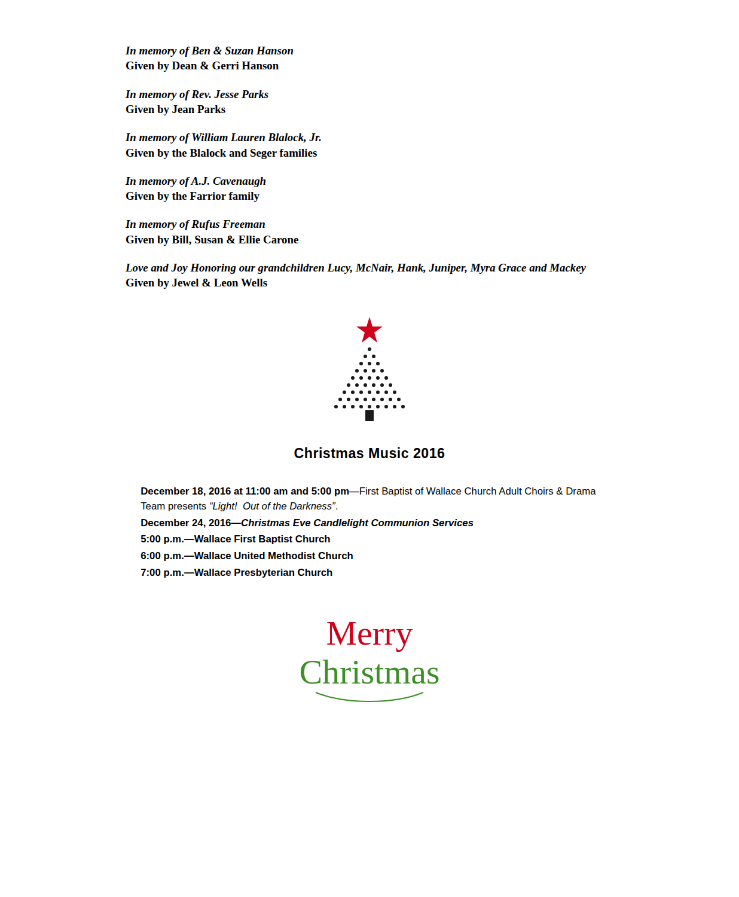In memory of Ben & Suzan Hanson
Given by Dean & Gerri Hanson
In memory of Rev. Jesse Parks
Given by Jean Parks
In memory of William Lauren Blalock, Jr.
Given by the Blalock and Seger families
In memory of A.J. Cavenaugh
Given by the Farrior family
In memory of Rufus Freeman
Given by Bill, Susan & Ellie Carone
Love and Joy Honoring our grandchildren Lucy, McNair, Hank, Juniper, Myra Grace and Mackey
Given by Jewel & Leon Wells
Christmas Music 2016
December 18, 2016 at 11:00 am and 5:00 pm—First Baptist of Wallace Church Adult Choirs & Drama Team presents “Light! Out of the Darkness”.
December 24, 2016—Christmas Eve Candlelight Communion Services
5:00 p.m.—Wallace First Baptist Church
6:00 p.m.—Wallace United Methodist Church
7:00 p.m.—Wallace Presbyterian Church
Merry Christmas